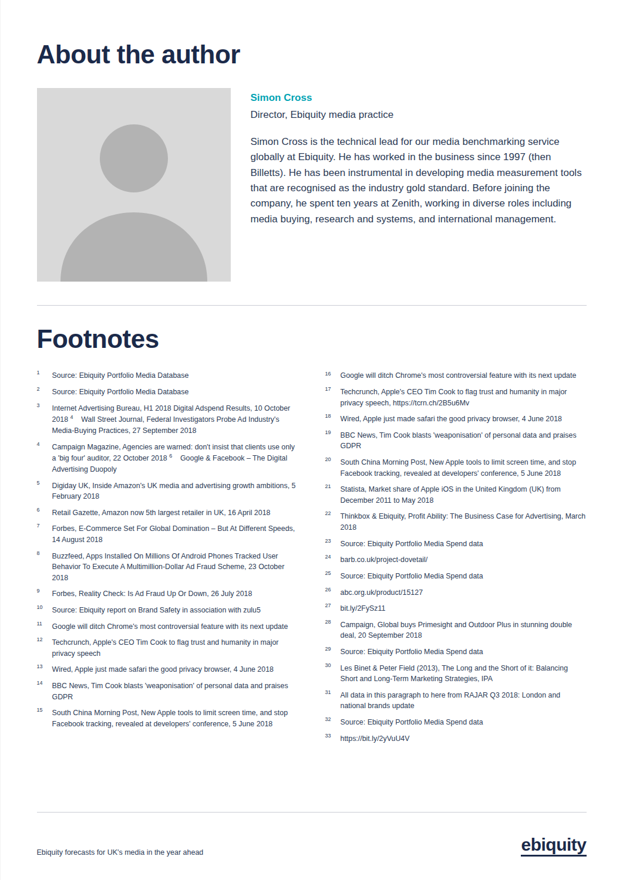About the author
Simon Cross
Director, Ebiquity media practice
Simon Cross is the technical lead for our media benchmarking service globally at Ebiquity. He has worked in the business since 1997 (then Billetts). He has been instrumental in developing media measurement tools that are recognised as the industry gold standard. Before joining the company, he spent ten years at Zenith, working in diverse roles including media buying, research and systems, and international management.
Footnotes
Source: Ebiquity Portfolio Media Database
Source: Ebiquity Portfolio Media Database
Internet Advertising Bureau, H1 2018 Digital Adspend Results, 10 October 2018 4 Wall Street Journal, Federal Investigators Probe Ad Industry's Media-Buying Practices, 27 September 2018
Campaign Magazine, Agencies are warned: don't insist that clients use only a 'big four' auditor, 22 October 2018 6 Google & Facebook – The Digital Advertising Duopoly
Digiday UK, Inside Amazon's UK media and advertising growth ambitions, 5 February 2018
Retail Gazette, Amazon now 5th largest retailer in UK, 16 April 2018
Forbes, E-Commerce Set For Global Domination – But At Different Speeds, 14 August 2018
Buzzfeed, Apps Installed On Millions Of Android Phones Tracked User Behavior To Execute A Multimillion-Dollar Ad Fraud Scheme, 23 October 2018
Forbes, Reality Check: Is Ad Fraud Up Or Down, 26 July 2018
Source: Ebiquity report on Brand Safety in association with zulu5
Google will ditch Chrome's most controversial feature with its next update
Techcrunch, Apple's CEO Tim Cook to flag trust and humanity in major privacy speech
Wired, Apple just made safari the good privacy browser, 4 June 2018
BBC News, Tim Cook blasts 'weaponisation' of personal data and praises GDPR
South China Morning Post, New Apple tools to limit screen time, and stop Facebook tracking, revealed at developers' conference, 5 June 2018
Google will ditch Chrome's most controversial feature with its next update
Techcrunch, Apple's CEO Tim Cook to flag trust and humanity in major privacy speech, https://tcrn.ch/2B5u6Mv
Wired, Apple just made safari the good privacy browser, 4 June 2018
BBC News, Tim Cook blasts 'weaponisation' of personal data and praises GDPR
South China Morning Post, New Apple tools to limit screen time, and stop Facebook tracking, revealed at developers' conference, 5 June 2018
Statista, Market share of Apple iOS in the United Kingdom (UK) from December 2011 to May 2018
Thinkbox & Ebiquity, Profit Ability: The Business Case for Advertising, March 2018
Source: Ebiquity Portfolio Media Spend data
barb.co.uk/project-dovetail/
Source: Ebiquity Portfolio Media Spend data
abc.org.uk/product/15127
bit.ly/2FySz11
Campaign, Global buys Primesight and Outdoor Plus in stunning double deal, 20 September 2018
Source: Ebiquity Portfolio Media Spend data
Les Binet & Peter Field (2013), The Long and the Short of it: Balancing Short and Long-Term Marketing Strategies, IPA
All data in this paragraph to here from RAJAR Q3 2018: London and national brands update
Source: Ebiquity Portfolio Media Spend data
https://bit.ly/2yVuU4V
Ebiquity forecasts for UK's media in the year ahead
ebiquity